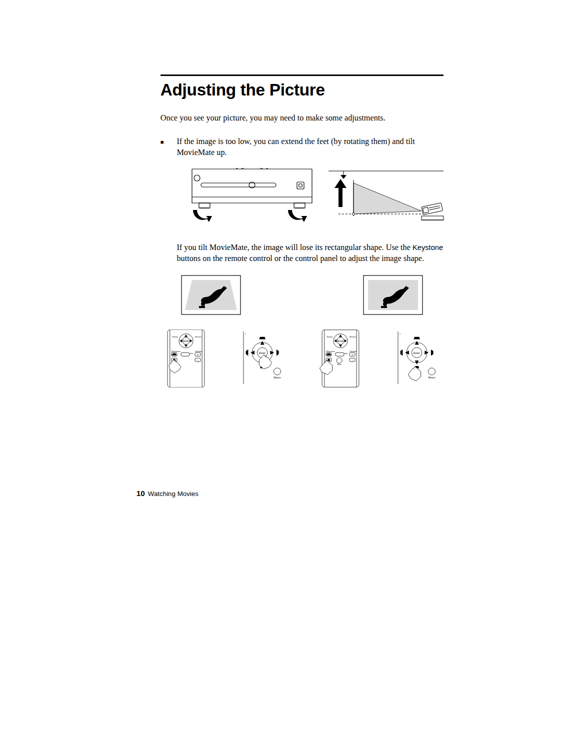Adjusting the Picture
Once you see your picture, you may need to make some adjustments.
■
If the image is too low, you can extend the feet (by rotating them) and tilt MovieMate up.
If you tilt MovieMate, the image will lose its rectangular shape. Use the Keystone buttons on the remote control or the control panel to adjust the image shape.
Enter Setup Return Keystone Visual Setup Volume + − s Enter Return Enter Setup Return Keystone Visual Setup Volume + − Mute s Enter Return
10 Watching Movies